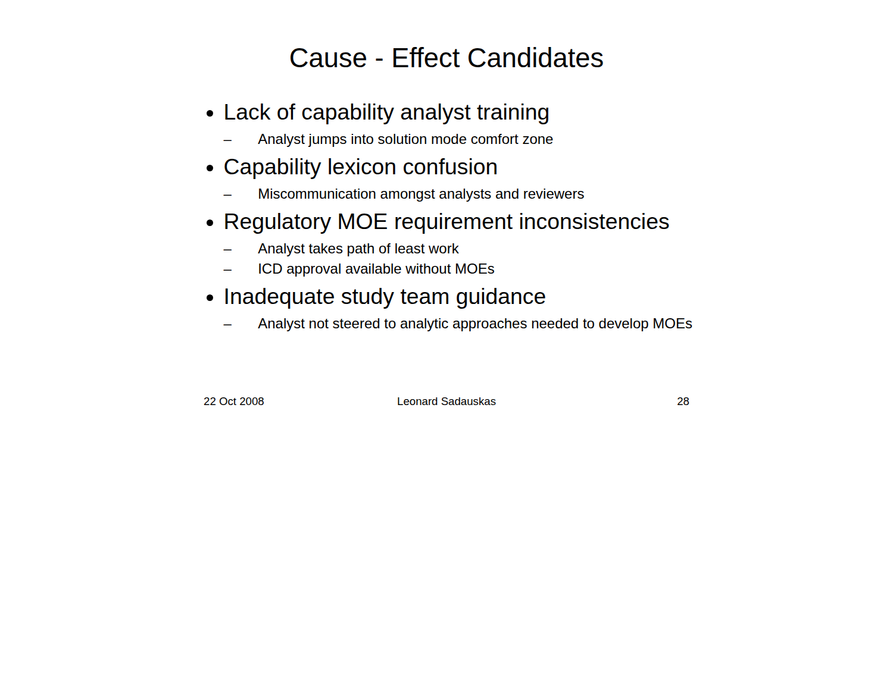Cause - Effect Candidates
Lack of capability analyst training
Analyst jumps into solution mode comfort zone
Capability lexicon confusion
Miscommunication amongst analysts and reviewers
Regulatory MOE requirement inconsistencies
Analyst takes path of least work
ICD approval available without MOEs
Inadequate study team guidance
Analyst not steered to analytic approaches needed to develop MOEs
22 Oct 2008
Leonard Sadauskas
28